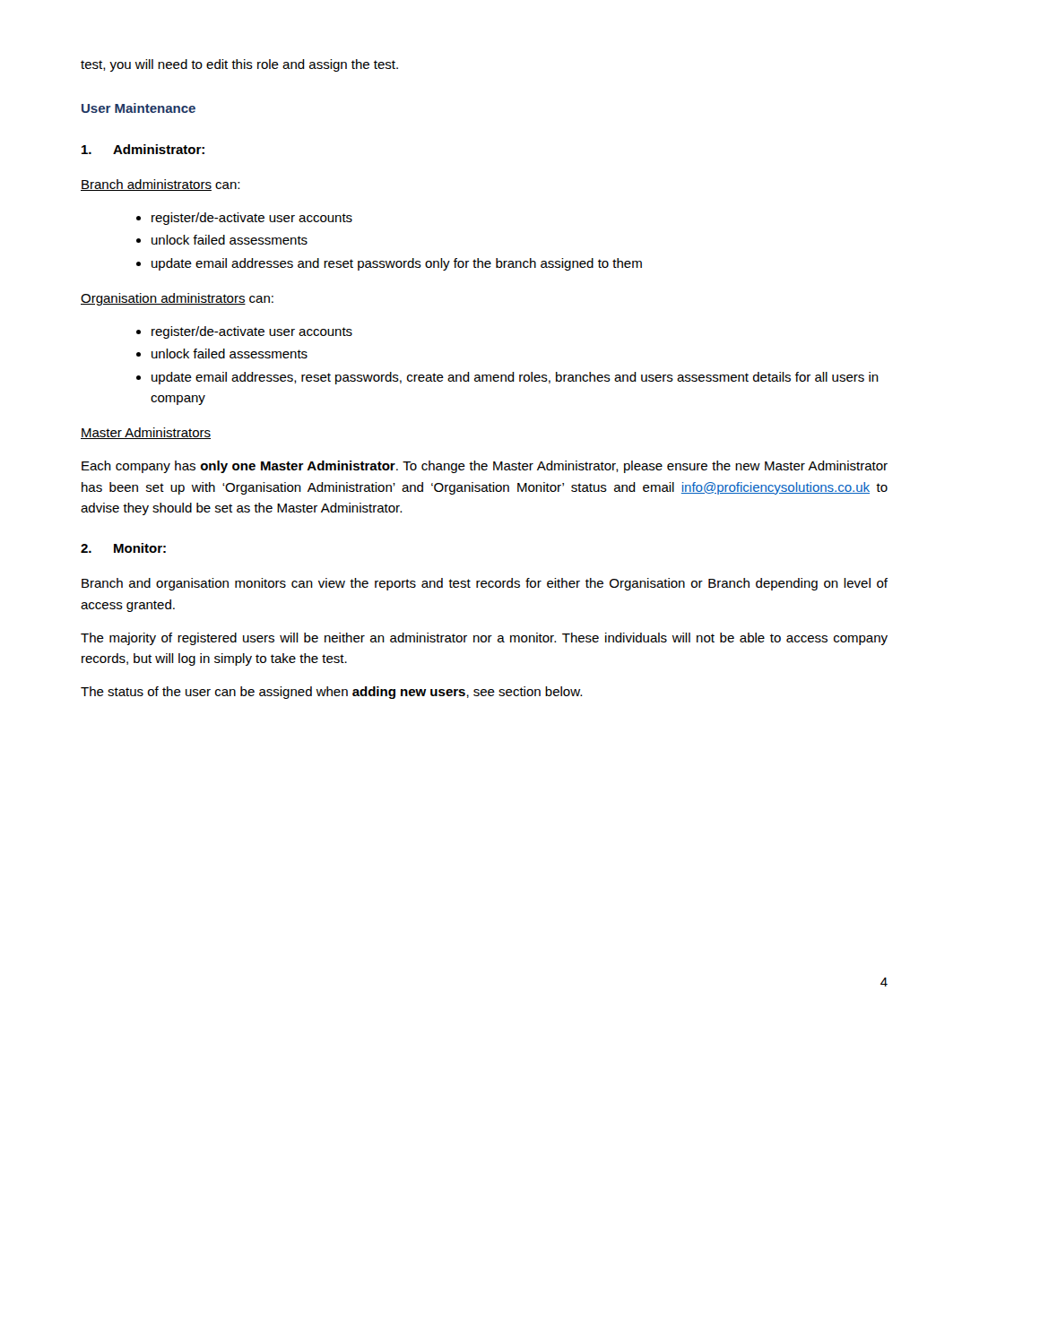test, you will need to edit this role and assign the test.
User Maintenance
1. Administrator:
Branch administrators can:
register/de-activate user accounts
unlock failed assessments
update email addresses and reset passwords only for the branch assigned to them
Organisation administrators can:
register/de-activate user accounts
unlock failed assessments
update email addresses, reset passwords, create and amend roles, branches and users assessment details for all users in company
Master Administrators
Each company has only one Master Administrator. To change the Master Administrator, please ensure the new Master Administrator has been set up with ‘Organisation Administration’ and ‘Organisation Monitor’ status and email info@proficiencysolutions.co.uk to advise they should be set as the Master Administrator.
2. Monitor:
Branch and organisation monitors can view the reports and test records for either the Organisation or Branch depending on level of access granted.
The majority of registered users will be neither an administrator nor a monitor. These individuals will not be able to access company records, but will log in simply to take the test.
The status of the user can be assigned when adding new users, see section below.
4